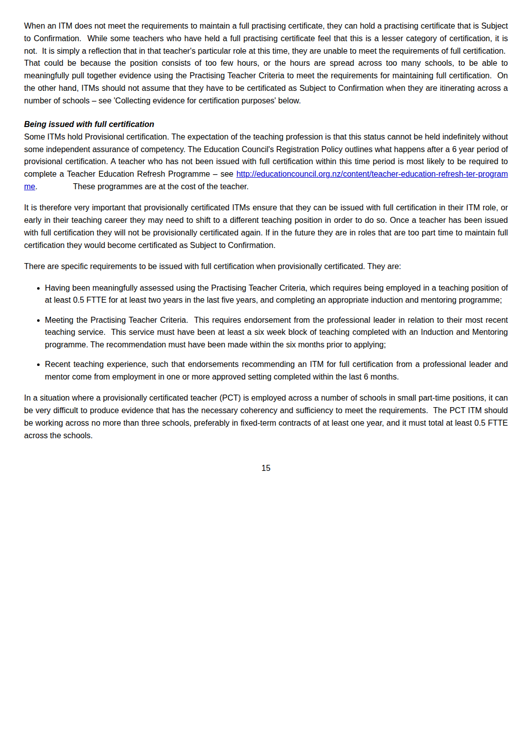When an ITM does not meet the requirements to maintain a full practising certificate, they can hold a practising certificate that is Subject to Confirmation. While some teachers who have held a full practising certificate feel that this is a lesser category of certification, it is not. It is simply a reflection that in that teacher's particular role at this time, they are unable to meet the requirements of full certification. That could be because the position consists of too few hours, or the hours are spread across too many schools, to be able to meaningfully pull together evidence using the Practising Teacher Criteria to meet the requirements for maintaining full certification. On the other hand, ITMs should not assume that they have to be certificated as Subject to Confirmation when they are itinerating across a number of schools – see 'Collecting evidence for certification purposes' below.
Being issued with full certification
Some ITMs hold Provisional certification. The expectation of the teaching profession is that this status cannot be held indefinitely without some independent assurance of competency. The Education Council's Registration Policy outlines what happens after a 6 year period of provisional certification. A teacher who has not been issued with full certification within this time period is most likely to be required to complete a Teacher Education Refresh Programme – see http://educationcouncil.org.nz/content/teacher-education-refresh-ter-programme. These programmes are at the cost of the teacher.
It is therefore very important that provisionally certificated ITMs ensure that they can be issued with full certification in their ITM role, or early in their teaching career they may need to shift to a different teaching position in order to do so. Once a teacher has been issued with full certification they will not be provisionally certificated again. If in the future they are in roles that are too part time to maintain full certification they would become certificated as Subject to Confirmation.
There are specific requirements to be issued with full certification when provisionally certificated. They are:
Having been meaningfully assessed using the Practising Teacher Criteria, which requires being employed in a teaching position of at least 0.5 FTTE for at least two years in the last five years, and completing an appropriate induction and mentoring programme;
Meeting the Practising Teacher Criteria. This requires endorsement from the professional leader in relation to their most recent teaching service. This service must have been at least a six week block of teaching completed with an Induction and Mentoring programme. The recommendation must have been made within the six months prior to applying;
Recent teaching experience, such that endorsements recommending an ITM for full certification from a professional leader and mentor come from employment in one or more approved setting completed within the last 6 months.
In a situation where a provisionally certificated teacher (PCT) is employed across a number of schools in small part-time positions, it can be very difficult to produce evidence that has the necessary coherency and sufficiency to meet the requirements. The PCT ITM should be working across no more than three schools, preferably in fixed-term contracts of at least one year, and it must total at least 0.5 FTTE across the schools.
15